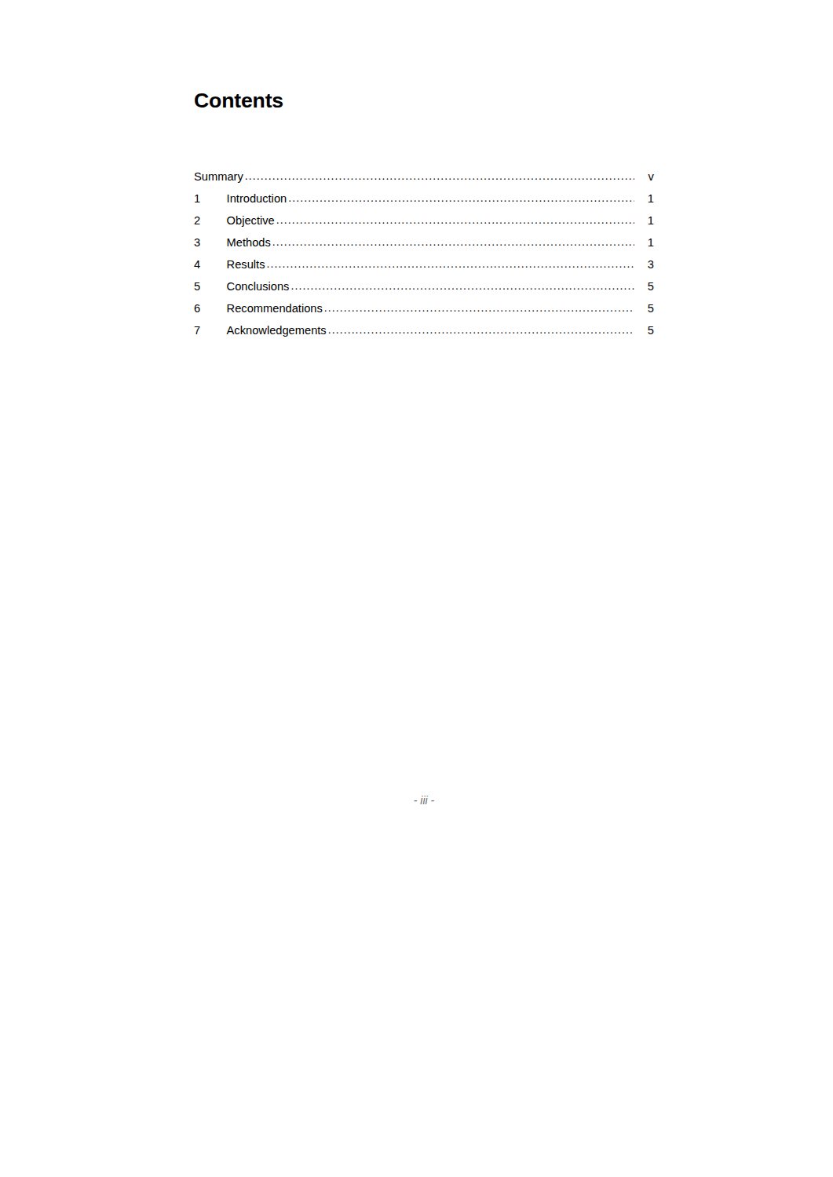Contents
Summary .......................................................................................................................................................... v
1 Introduction .................................................................................................................................................. 1
2 Objective ....................................................................................................................................................... 1
3 Methods ......................................................................................................................................................... 1
4 Results ............................................................................................................................................................. 3
5 Conclusions .................................................................................................................................................. 5
6 Recommendations ....................................................................................................................................... 5
7 Acknowledgements ..................................................................................................................................... 5
- iii -